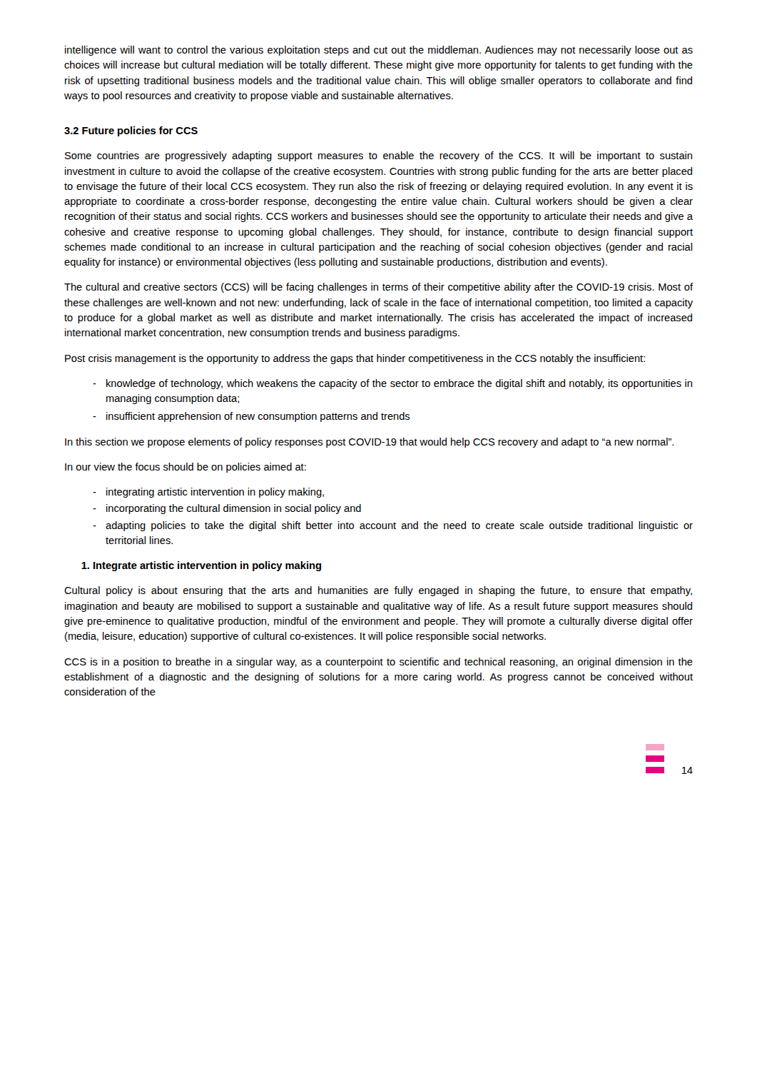intelligence will want to control the various exploitation steps and cut out the middleman. Audiences may not necessarily loose out as choices will increase but cultural mediation will be totally different. These might give more opportunity for talents to get funding with the risk of upsetting traditional business models and the traditional value chain. This will oblige smaller operators to collaborate and find ways to pool resources and creativity to propose viable and sustainable alternatives.
3.2 Future policies for CCS
Some countries are progressively adapting support measures to enable the recovery of the CCS. It will be important to sustain investment in culture to avoid the collapse of the creative ecosystem. Countries with strong public funding for the arts are better placed to envisage the future of their local CCS ecosystem. They run also the risk of freezing or delaying required evolution. In any event it is appropriate to coordinate a cross-border response, decongesting the entire value chain. Cultural workers should be given a clear recognition of their status and social rights. CCS workers and businesses should see the opportunity to articulate their needs and give a cohesive and creative response to upcoming global challenges. They should, for instance, contribute to design financial support schemes made conditional to an increase in cultural participation and the reaching of social cohesion objectives (gender and racial equality for instance) or environmental objectives (less polluting and sustainable productions, distribution and events).
The cultural and creative sectors (CCS) will be facing challenges in terms of their competitive ability after the COVID-19 crisis. Most of these challenges are well-known and not new: underfunding, lack of scale in the face of international competition, too limited a capacity to produce for a global market as well as distribute and market internationally. The crisis has accelerated the impact of increased international market concentration, new consumption trends and business paradigms.
Post crisis management is the opportunity to address the gaps that hinder competitiveness in the CCS notably the insufficient:
knowledge of technology, which weakens the capacity of the sector to embrace the digital shift and notably, its opportunities in managing consumption data;
insufficient apprehension of new consumption patterns and trends
In this section we propose elements of policy responses post COVID-19 that would help CCS recovery and adapt to “a new normal”.
In our view the focus should be on policies aimed at:
integrating artistic intervention in policy making,
incorporating the cultural dimension in social policy and
adapting policies to take the digital shift better into account and the need to create scale outside traditional linguistic or territorial lines.
Integrate artistic intervention in policy making
Cultural policy is about ensuring that the arts and humanities are fully engaged in shaping the future, to ensure that empathy, imagination and beauty are mobilised to support a sustainable and qualitative way of life. As a result future support measures should give pre-eminence to qualitative production, mindful of the environment and people. They will promote a culturally diverse digital offer (media, leisure, education) supportive of cultural co-existences. It will police responsible social networks.
CCS is in a position to breathe in a singular way, as a counterpoint to scientific and technical reasoning, an original dimension in the establishment of a diagnostic and the designing of solutions for a more caring world. As progress cannot be conceived without consideration of the
14